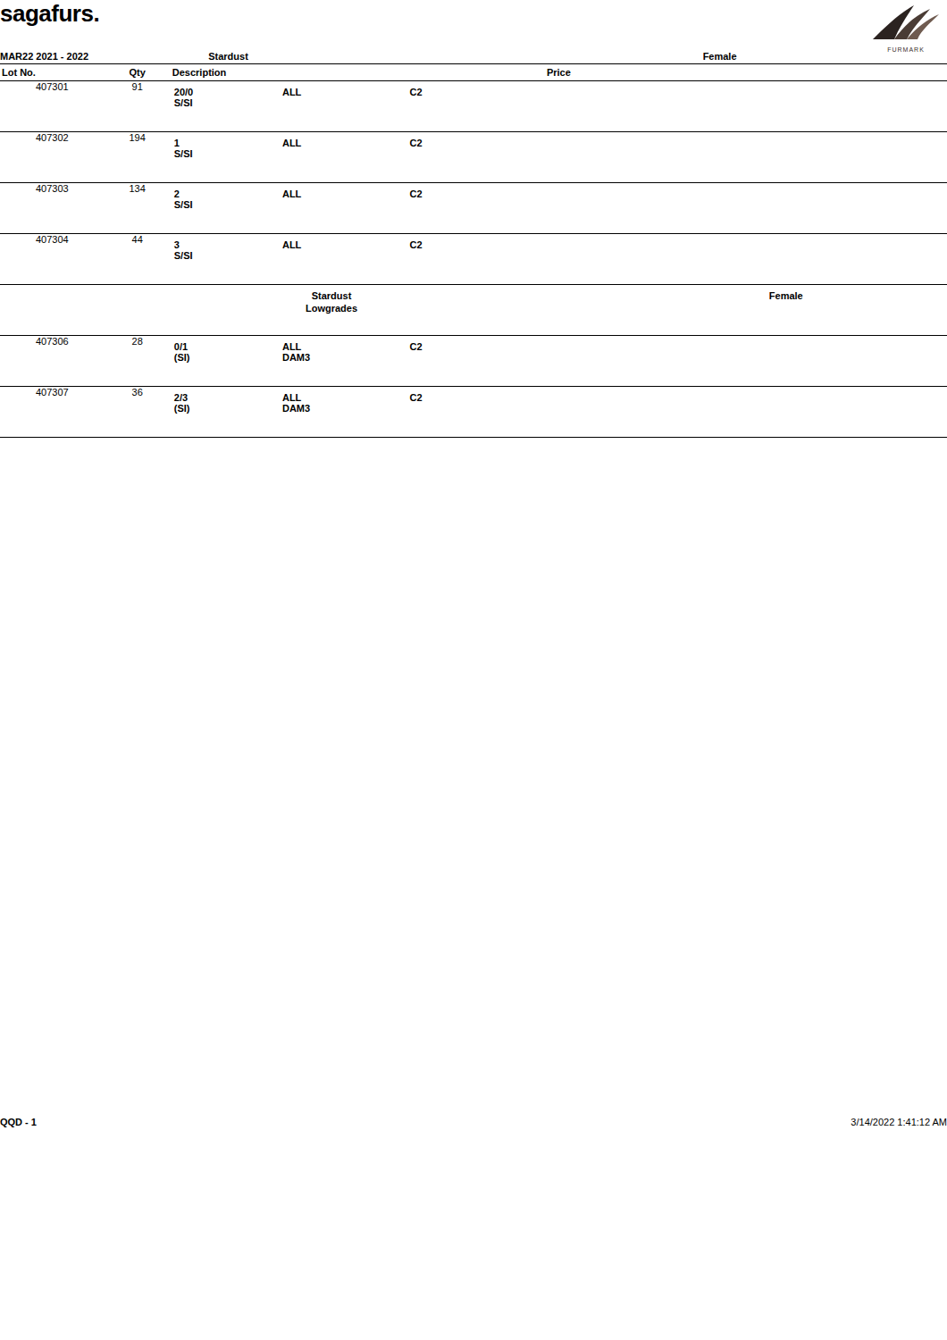FURMARK
sagafurs.
MAR22 2021 - 2022
Stardust
Female
| Lot No. | Qty | Description | Price | |
| --- | --- | --- | --- | --- |
| 407301 | 91 | 20/0 S/SI ALL C2 | | |
| 407302 | 194 | 1 S/SI ALL C2 | | |
| 407303 | 134 | 2 S/SI ALL C2 | | |
| 407304 | 44 | 3 S/SI ALL C2 | | |
| | | Stardust Lowgrades | | Female |
| 407306 | 28 | 0/1 (SI) ALL DAM3 C2 | | |
| 407307 | 36 | 2/3 (SI) ALL DAM3 C2 | | |
QQD - 1
3/14/2022 1:41:12 AM